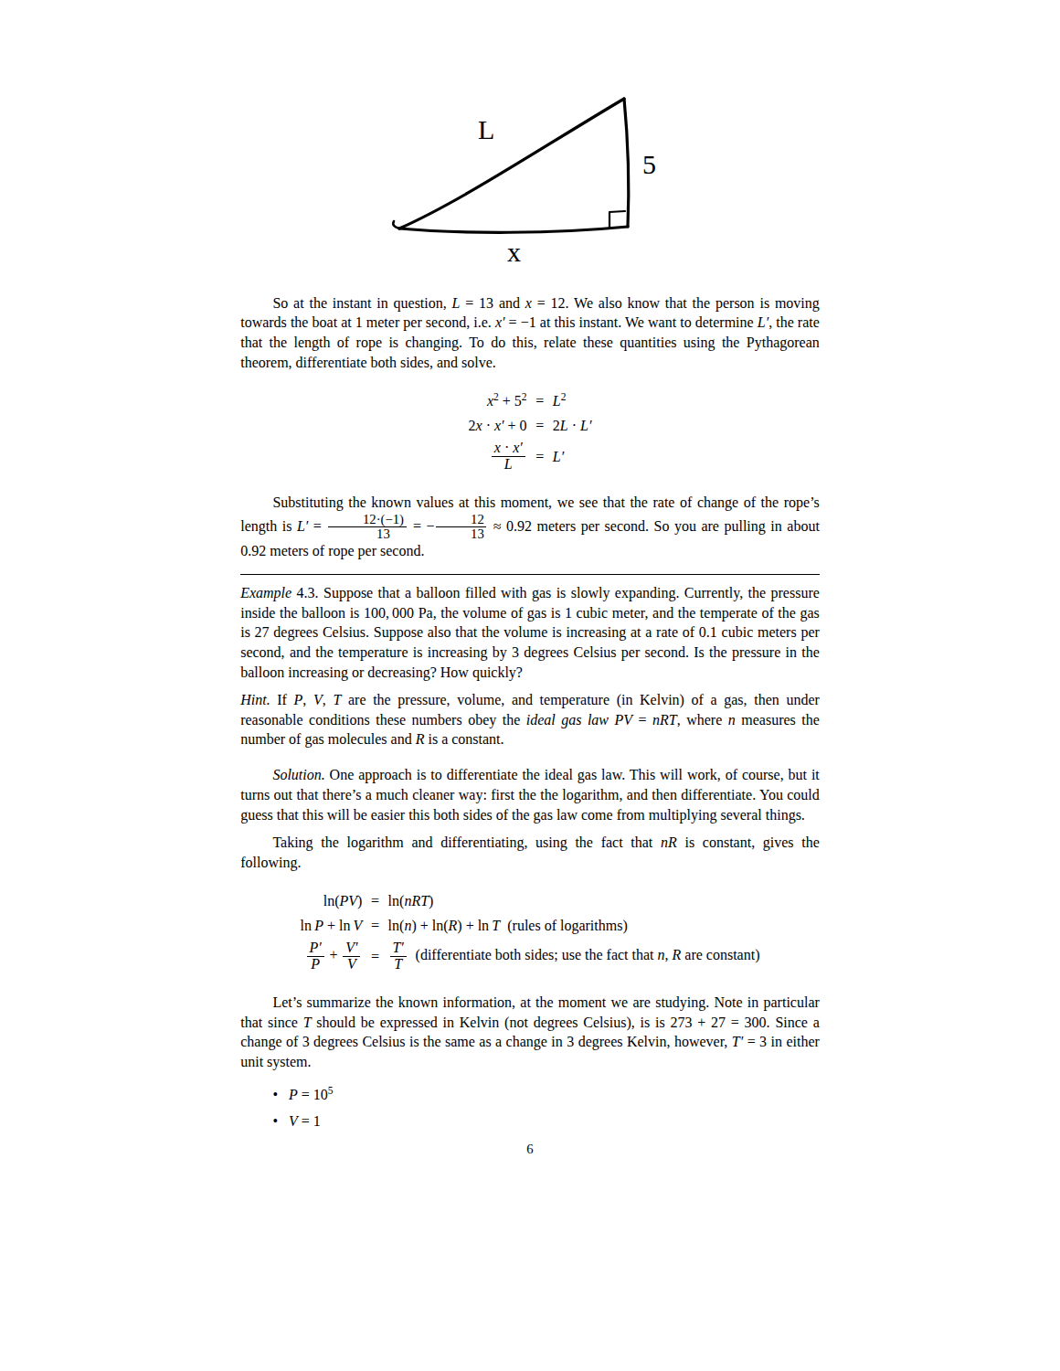L 5 x
So at the instant in question, L = 13 and x = 12. We also know that the person is moving towards the boat at 1 meter per second, i.e. x′ = −1 at this instant. We want to determine L′, the rate that the length of rope is changing. To do this, relate these quantities using the Pythagorean theorem, differentiate both sides, and solve.
| x 2 + 5 2 | = | L 2 |
| 2 x · x′ + 0 | = | 2 L · L′ |
| x · x′ L | = | L′ |
Substituting the known values at this moment, we see that the rate of change of the rope’s length is L′ = 12·(−1) 13 = −1213 ≈ 0.92 meters per second. So you are pulling in about 0.92 meters of rope per second.
Example 4.3. Suppose that a balloon filled with gas is slowly expanding. Currently, the pressure inside the balloon is 100, 000 Pa, the volume of gas is 1 cubic meter, and the temperate of the gas is 27 degrees Celsius. Suppose also that the volume is increasing at a rate of 0.1 cubic meters per second, and the temperature is increasing by 3 degrees Celsius per second. Is the pressure in the balloon increasing or decreasing? How quickly?
Hint. If P, V, T are the pressure, volume, and temperature (in Kelvin) of a gas, then under reasonable conditions these numbers obey the ideal gas law PV = nRT, where n measures the number of gas molecules and R is a constant.
Solution. One approach is to differentiate the ideal gas law. This will work, of course, but it turns out that there’s a much cleaner way: first the the logarithm, and then differentiate. You could guess that this will be easier this both sides of the gas law come from multiplying several things.
Taking the logarithm and differentiating, using the fact that nR is constant, gives the following.
| ln ( PV ) | = | ln ( nRT ) |
| ln P + ln V | = | ln ( n ) + ln ( R ) + ln T (rules of logarithms) |
| P′ P + V′ V | = | T′ T (differentiate both sides; use the fact that n , R are constant) |
Let’s summarize the known information, at the moment we are studying. Note in particular that since T should be expressed in Kelvin (not degrees Celsius), is is 273 + 27 = 300. Since a change of 3 degrees Celsius is the same as a change in 3 degrees Kelvin, however, T′ = 3 in either unit system.
P = 105
V = 1
6